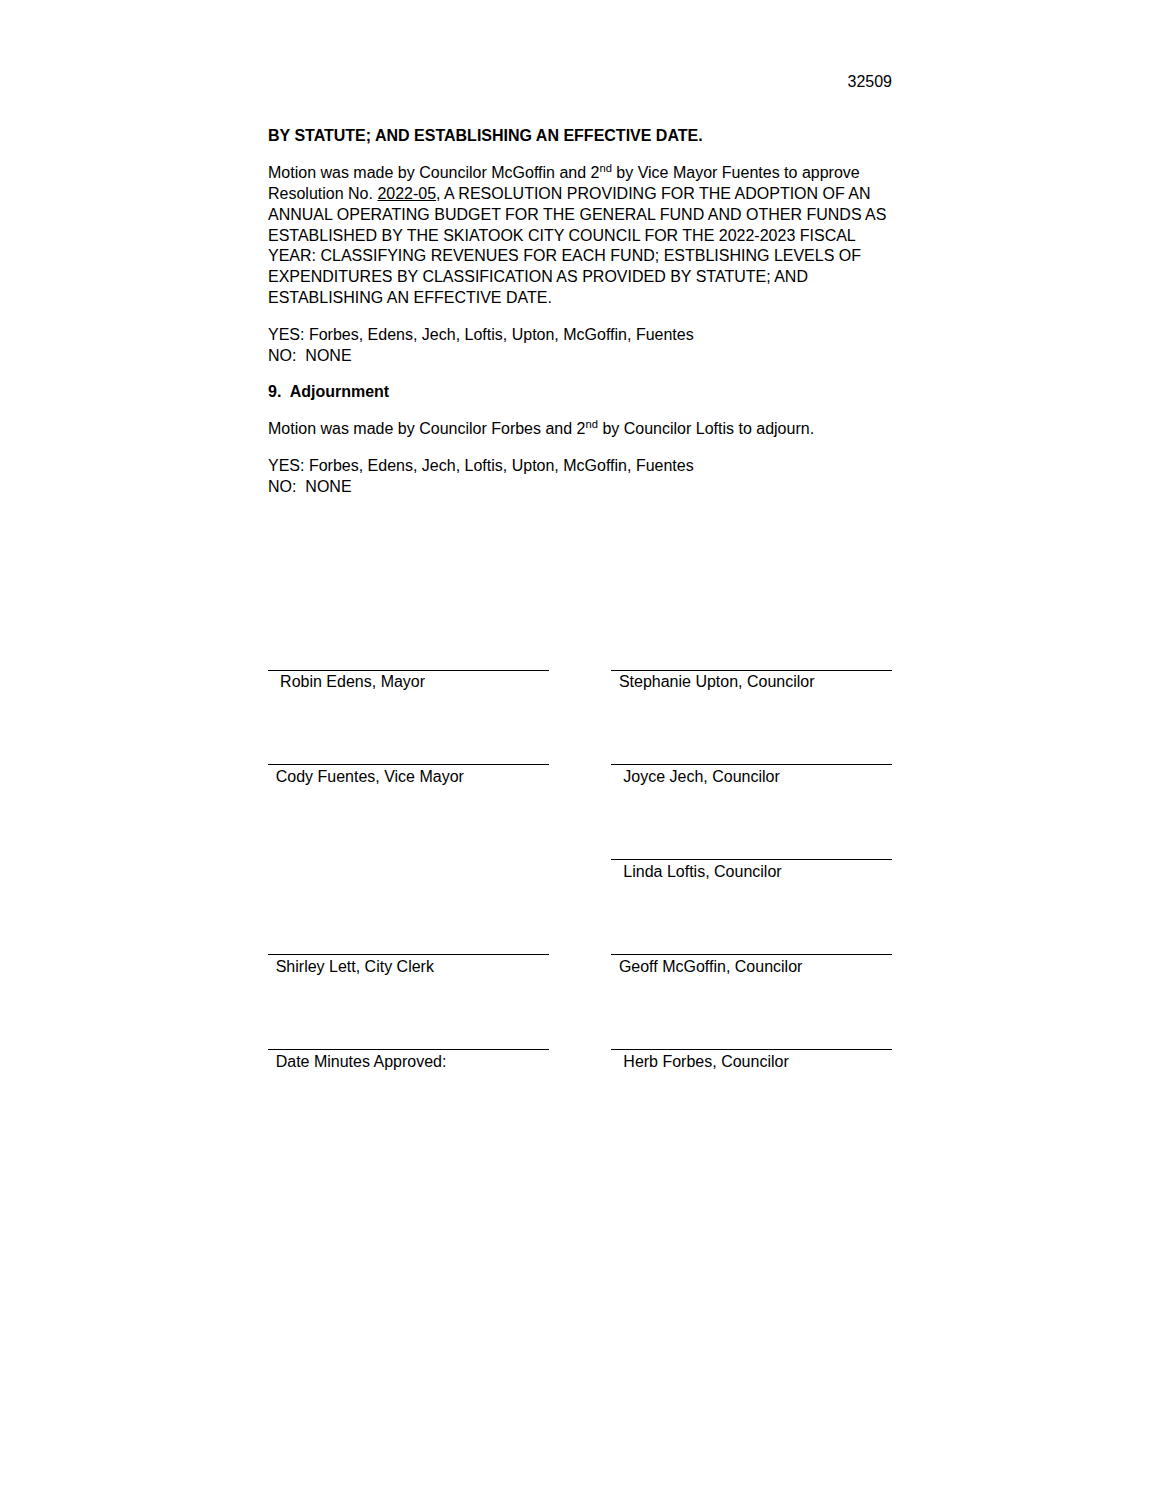32509
BY STATUTE; AND ESTABLISHING AN EFFECTIVE DATE.
Motion was made by Councilor McGoffin and 2nd by Vice Mayor Fuentes to approve Resolution No. 2022-05, A RESOLUTION PROVIDING FOR THE ADOPTION OF AN ANNUAL OPERATING BUDGET FOR THE GENERAL FUND AND OTHER FUNDS AS ESTABLISHED BY THE SKIATOOK CITY COUNCIL FOR THE 2022-2023 FISCAL YEAR: CLASSIFYING REVENUES FOR EACH FUND; ESTBLISHING LEVELS OF EXPENDITURES BY CLASSIFICATION AS PROVIDED BY STATUTE; AND ESTABLISHING AN EFFECTIVE DATE.
YES: Forbes, Edens, Jech, Loftis, Upton, McGoffin, Fuentes
NO: NONE
9. Adjournment
Motion was made by Councilor Forbes and 2nd by Councilor Loftis to adjourn.
YES: Forbes, Edens, Jech, Loftis, Upton, McGoffin, Fuentes
NO: NONE
Robin Edens, Mayor
Stephanie Upton, Councilor
Cody Fuentes, Vice Mayor
Joyce Jech, Councilor
Linda Loftis, Councilor
Shirley Lett, City Clerk
Geoff McGoffin, Councilor
Date Minutes Approved:
Herb Forbes, Councilor